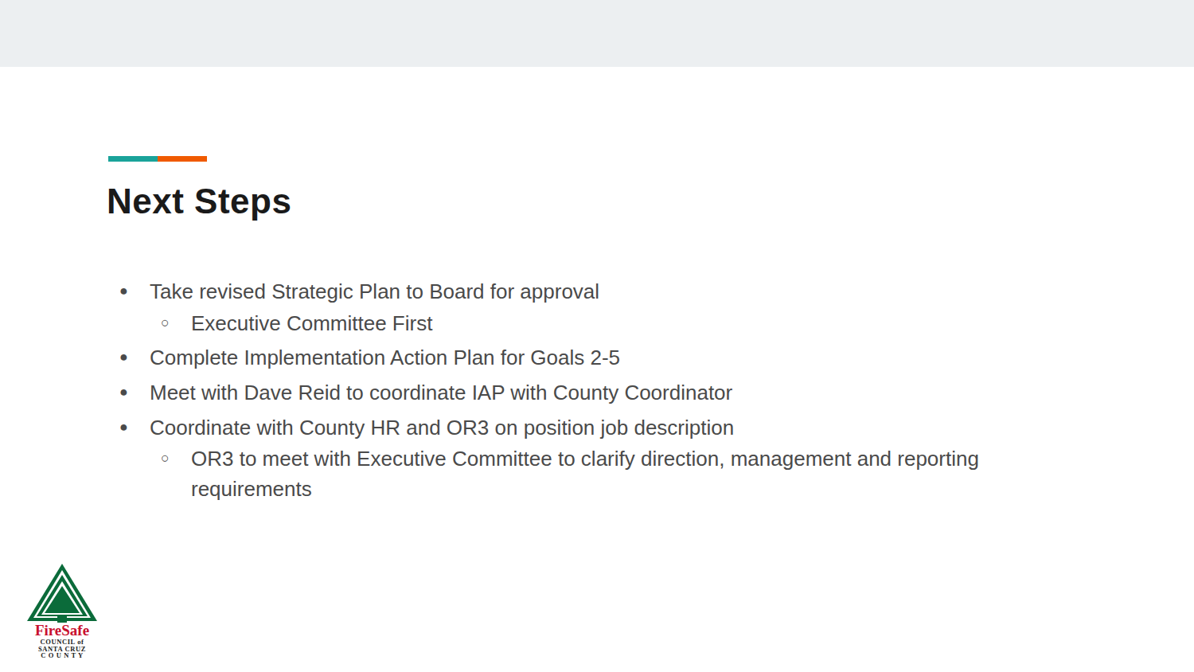Next Steps
Take revised Strategic Plan to Board for approval
Executive Committee First
Complete Implementation Action Plan for Goals 2-5
Meet with Dave Reid to coordinate IAP with County Coordinator
Coordinate with County HR and OR3 on position job description
OR3 to meet with Executive Committee to clarify direction, management and reporting requirements
FireSafe COUNCIL of SANTA CRUZ C O U N T Y